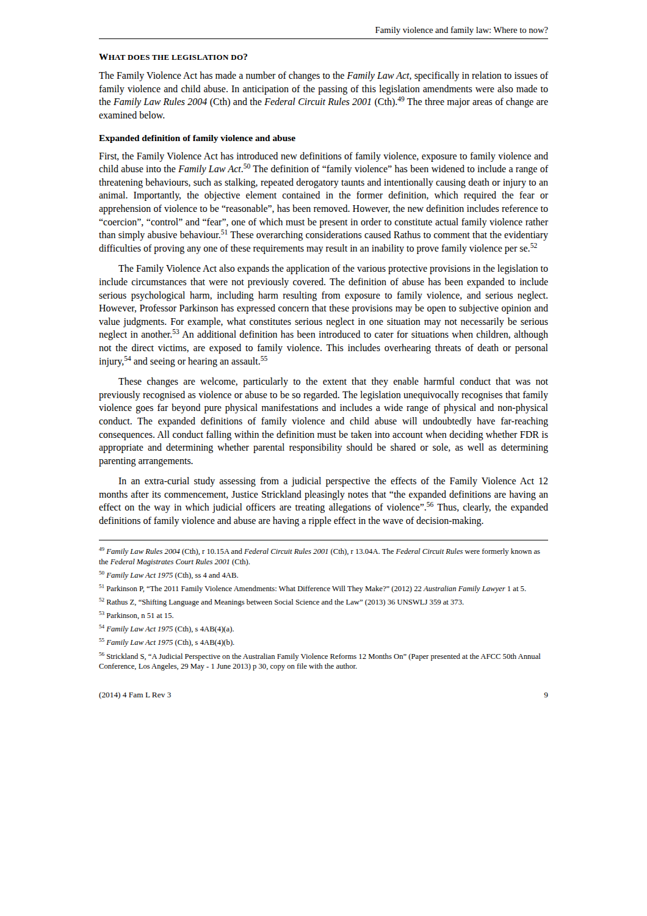Family violence and family law: Where to now?
WHAT DOES THE LEGISLATION DO?
The Family Violence Act has made a number of changes to the Family Law Act, specifically in relation to issues of family violence and child abuse. In anticipation of the passing of this legislation amendments were also made to the Family Law Rules 2004 (Cth) and the Federal Circuit Rules 2001 (Cth).49 The three major areas of change are examined below.
Expanded definition of family violence and abuse
First, the Family Violence Act has introduced new definitions of family violence, exposure to family violence and child abuse into the Family Law Act.50 The definition of “family violence” has been widened to include a range of threatening behaviours, such as stalking, repeated derogatory taunts and intentionally causing death or injury to an animal. Importantly, the objective element contained in the former definition, which required the fear or apprehension of violence to be “reasonable”, has been removed. However, the new definition includes reference to “coercion”, “control” and “fear”, one of which must be present in order to constitute actual family violence rather than simply abusive behaviour.51 These overarching considerations caused Rathus to comment that the evidentiary difficulties of proving any one of these requirements may result in an inability to prove family violence per se.52
The Family Violence Act also expands the application of the various protective provisions in the legislation to include circumstances that were not previously covered. The definition of abuse has been expanded to include serious psychological harm, including harm resulting from exposure to family violence, and serious neglect. However, Professor Parkinson has expressed concern that these provisions may be open to subjective opinion and value judgments. For example, what constitutes serious neglect in one situation may not necessarily be serious neglect in another.53 An additional definition has been introduced to cater for situations when children, although not the direct victims, are exposed to family violence. This includes overhearing threats of death or personal injury,54 and seeing or hearing an assault.55
These changes are welcome, particularly to the extent that they enable harmful conduct that was not previously recognised as violence or abuse to be so regarded. The legislation unequivocally recognises that family violence goes far beyond pure physical manifestations and includes a wide range of physical and non-physical conduct. The expanded definitions of family violence and child abuse will undoubtedly have far-reaching consequences. All conduct falling within the definition must be taken into account when deciding whether FDR is appropriate and determining whether parental responsibility should be shared or sole, as well as determining parenting arrangements.
In an extra-curial study assessing from a judicial perspective the effects of the Family Violence Act 12 months after its commencement, Justice Strickland pleasingly notes that “the expanded definitions are having an effect on the way in which judicial officers are treating allegations of violence”.56 Thus, clearly, the expanded definitions of family violence and abuse are having a ripple effect in the wave of decision-making.
49 Family Law Rules 2004 (Cth), r 10.15A and Federal Circuit Rules 2001 (Cth), r 13.04A. The Federal Circuit Rules were formerly known as the Federal Magistrates Court Rules 2001 (Cth).
50 Family Law Act 1975 (Cth), ss 4 and 4AB.
51 Parkinson P, “The 2011 Family Violence Amendments: What Difference Will They Make?” (2012) 22 Australian Family Lawyer 1 at 5.
52 Rathus Z, “Shifting Language and Meanings between Social Science and the Law” (2013) 36 UNSWLJ 359 at 373.
53 Parkinson, n 51 at 15.
54 Family Law Act 1975 (Cth), s 4AB(4)(a).
55 Family Law Act 1975 (Cth), s 4AB(4)(b).
56 Strickland S, “A Judicial Perspective on the Australian Family Violence Reforms 12 Months On” (Paper presented at the AFCC 50th Annual Conference, Los Angeles, 29 May - 1 June 2013) p 30, copy on file with the author.
(2014) 4 Fam L Rev 3
9